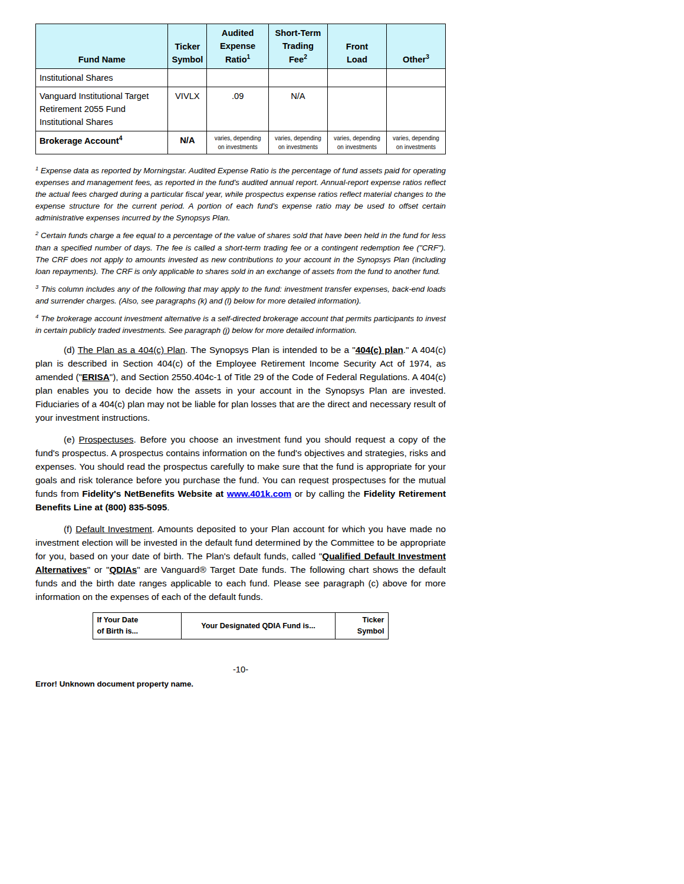| Fund Name | Ticker Symbol | Audited Expense Ratio 1 | Short-Term Trading Fee 2 | Front Load | Other 3 |
| --- | --- | --- | --- | --- | --- |
| Institutional Shares | | | | | |
| Vanguard Institutional Target Retirement 2055 Fund Institutional Shares | VIVLX | .09 | N/A | | |
| Brokerage Account 4 | N/A | varies, depending on investments | varies, depending on investments | varies, depending on investments | varies, depending on investments |
1 Expense data as reported by Morningstar. Audited Expense Ratio is the percentage of fund assets paid for operating expenses and management fees, as reported in the fund's audited annual report. Annual-report expense ratios reflect the actual fees charged during a particular fiscal year, while prospectus expense ratios reflect material changes to the expense structure for the current period. A portion of each fund's expense ratio may be used to offset certain administrative expenses incurred by the Synopsys Plan.
2 Certain funds charge a fee equal to a percentage of the value of shares sold that have been held in the fund for less than a specified number of days. The fee is called a short-term trading fee or a contingent redemption fee ("CRF"). The CRF does not apply to amounts invested as new contributions to your account in the Synopsys Plan (including loan repayments). The CRF is only applicable to shares sold in an exchange of assets from the fund to another fund.
3 This column includes any of the following that may apply to the fund: investment transfer expenses, back-end loads and surrender charges. (Also, see paragraphs (k) and (l) below for more detailed information).
4 The brokerage account investment alternative is a self-directed brokerage account that permits participants to invest in certain publicly traded investments. See paragraph (j) below for more detailed information.
(d) The Plan as a 404(c) Plan. The Synopsys Plan is intended to be a "404(c) plan." A 404(c) plan is described in Section 404(c) of the Employee Retirement Income Security Act of 1974, as amended ("ERISA"), and Section 2550.404c-1 of Title 29 of the Code of Federal Regulations. A 404(c) plan enables you to decide how the assets in your account in the Synopsys Plan are invested. Fiduciaries of a 404(c) plan may not be liable for plan losses that are the direct and necessary result of your investment instructions.
(e) Prospectuses. Before you choose an investment fund you should request a copy of the fund's prospectus. A prospectus contains information on the fund's objectives and strategies, risks and expenses. You should read the prospectus carefully to make sure that the fund is appropriate for your goals and risk tolerance before you purchase the fund. You can request prospectuses for the mutual funds from Fidelity's NetBenefits Website at www.401k.com or by calling the Fidelity Retirement Benefits Line at (800) 835-5095.
(f) Default Investment. Amounts deposited to your Plan account for which you have made no investment election will be invested in the default fund determined by the Committee to be appropriate for you, based on your date of birth. The Plan's default funds, called "Qualified Default Investment Alternatives" or "QDIAs" are Vanguard® Target Date funds. The following chart shows the default funds and the birth date ranges applicable to each fund. Please see paragraph (c) above for more information on the expenses of each of the default funds.
| If Your Date of Birth is... | Your Designated QDIA Fund is... | Ticker Symbol |
-10-
Error! Unknown document property name.